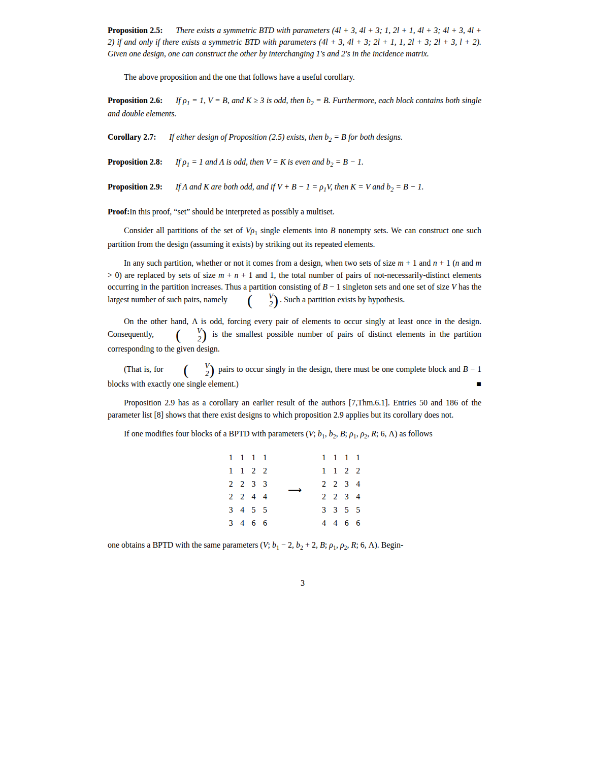Proposition 2.5: There exists a symmetric BTD with parameters (4l + 3, 4l + 3; 1, 2l + 1, 4l + 3; 4l + 3, 4l + 2) if and only if there exists a symmetric BTD with parameters (4l + 3, 4l + 3; 2l + 1, 1, 2l + 3; 2l + 3, l + 2). Given one design, one can construct the other by interchanging 1's and 2's in the incidence matrix.
The above proposition and the one that follows have a useful corollary.
Proposition 2.6: If ρ1 = 1, V = B, and K ≥ 3 is odd, then b2 = B. Furthermore, each block contains both single and double elements.
Corollary 2.7: If either design of Proposition (2.5) exists, then b2 = B for both designs.
Proposition 2.8: If ρ1 = 1 and Λ is odd, then V = K is even and b2 = B − 1.
Proposition 2.9: If Λ and K are both odd, and if V + B − 1 = ρ1V, then K = V and b2 = B − 1.
Proof: In this proof, “set” should be interpreted as possibly a multiset.
Consider all partitions of the set of Vρ1 single elements into B nonempty sets. We can construct one such partition from the design (assuming it exists) by striking out its repeated elements.
In any such partition, whether or not it comes from a design, when two sets of size m + 1 and n + 1 (n and m > 0) are replaced by sets of size m + n + 1 and 1, the total number of pairs of not-necessarily-distinct elements occurring in the partition increases. Thus a partition consisting of B − 1 singleton sets and one set of size V has the largest number of such pairs, namely (V 2). Such a partition exists by hypothesis.
On the other hand, Λ is odd, forcing every pair of elements to occur singly at least once in the design. Consequently, (V 2) is the smallest possible number of pairs of distinct elements in the partition corresponding to the given design.
(That is, for (V 2) pairs to occur singly in the design, there must be one complete block and B − 1 blocks with exactly one single element.)■
Proposition 2.9 has as a corollary an earlier result of the authors [7,Thm.6.1]. Entries 50 and 186 of the parameter list [8] shows that there exist designs to which proposition 2.9 applies but its corollary does not.
If one modifies four blocks of a BPTD with parameters (V; b1, b2, B; ρ1, ρ2, R; 6, Λ) as follows
| 1 | 1 | 1 | 1 |
| 1 | 1 | 2 | 2 |
| 2 | 2 | 3 | 3 |
| 2 | 2 | 4 | 4 |
| 3 | 4 | 5 | 5 |
| 3 | 4 | 6 | 6 |
⟶
| 1 | 1 | 1 | 1 |
| 1 | 1 | 2 | 2 |
| 2 | 2 | 3 | 4 |
| 2 | 2 | 3 | 4 |
| 3 | 3 | 5 | 5 |
| 4 | 4 | 6 | 6 |
one obtains a BPTD with the same parameters (V; b1 − 2, b2 + 2, B; ρ1, ρ2, R; 6, Λ). Begin-
3